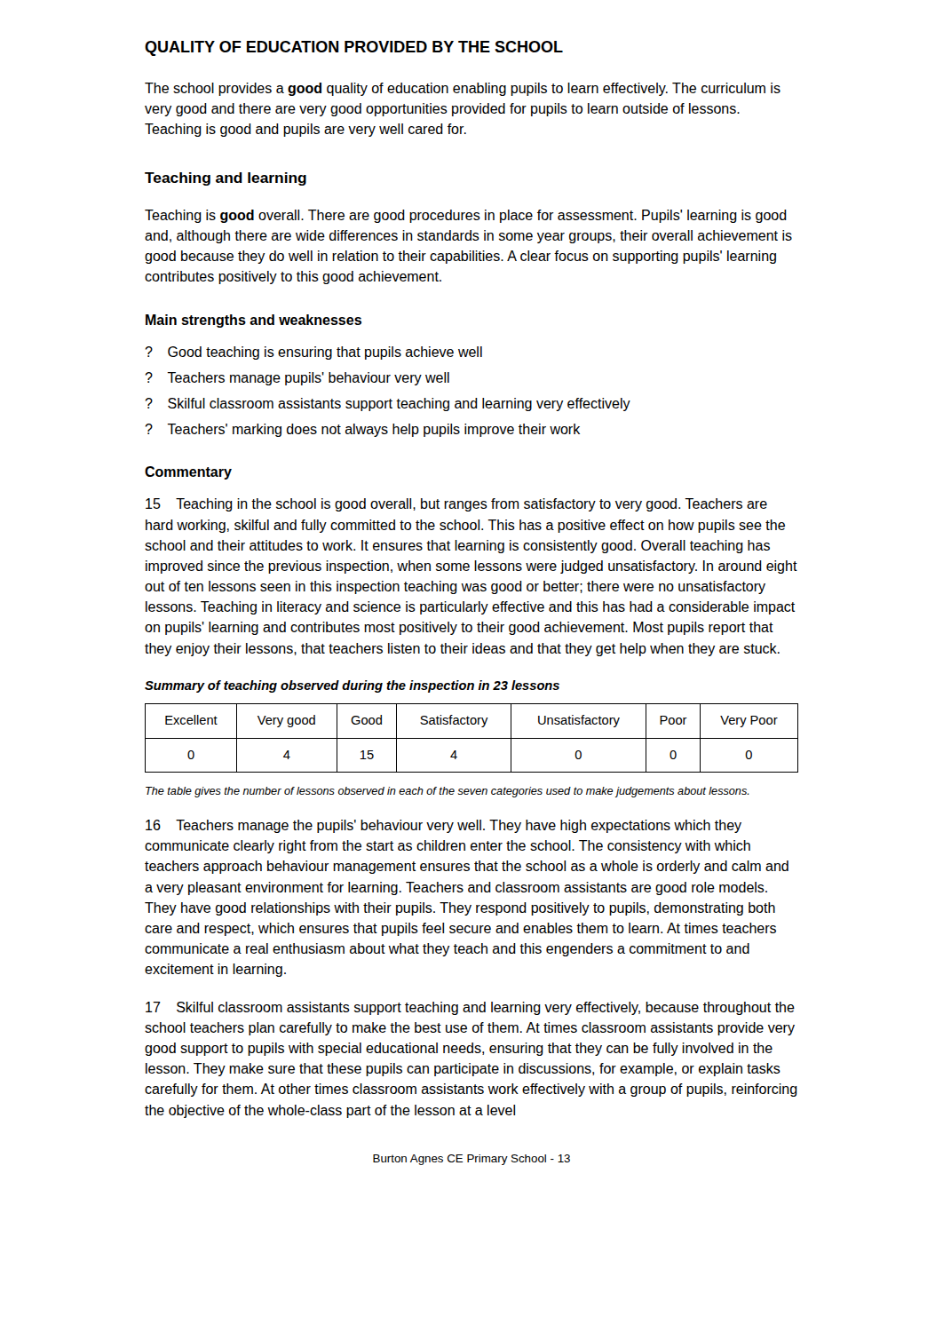QUALITY OF EDUCATION PROVIDED BY THE SCHOOL
The school provides a good quality of education enabling pupils to learn effectively. The curriculum is very good and there are very good opportunities provided for pupils to learn outside of lessons. Teaching is good and pupils are very well cared for.
Teaching and learning
Teaching is good overall. There are good procedures in place for assessment. Pupils' learning is good and, although there are wide differences in standards in some year groups, their overall achievement is good because they do well in relation to their capabilities. A clear focus on supporting pupils' learning contributes positively to this good achievement.
Main strengths and weaknesses
Good teaching is ensuring that pupils achieve well
Teachers manage pupils' behaviour very well
Skilful classroom assistants support teaching and learning very effectively
Teachers' marking does not always help pupils improve their work
Commentary
15 Teaching in the school is good overall, but ranges from satisfactory to very good. Teachers are hard working, skilful and fully committed to the school. This has a positive effect on how pupils see the school and their attitudes to work. It ensures that learning is consistently good. Overall teaching has improved since the previous inspection, when some lessons were judged unsatisfactory. In around eight out of ten lessons seen in this inspection teaching was good or better; there were no unsatisfactory lessons. Teaching in literacy and science is particularly effective and this has had a considerable impact on pupils' learning and contributes most positively to their good achievement. Most pupils report that they enjoy their lessons, that teachers listen to their ideas and that they get help when they are stuck.
Summary of teaching observed during the inspection in 23 lessons
| Excellent | Very good | Good | Satisfactory | Unsatisfactory | Poor | Very Poor |
| --- | --- | --- | --- | --- | --- | --- |
| 0 | 4 | 15 | 4 | 0 | 0 | 0 |
The table gives the number of lessons observed in each of the seven categories used to make judgements about lessons.
16 Teachers manage the pupils' behaviour very well. They have high expectations which they communicate clearly right from the start as children enter the school. The consistency with which teachers approach behaviour management ensures that the school as a whole is orderly and calm and a very pleasant environment for learning. Teachers and classroom assistants are good role models. They have good relationships with their pupils. They respond positively to pupils, demonstrating both care and respect, which ensures that pupils feel secure and enables them to learn. At times teachers communicate a real enthusiasm about what they teach and this engenders a commitment to and excitement in learning.
17 Skilful classroom assistants support teaching and learning very effectively, because throughout the school teachers plan carefully to make the best use of them. At times classroom assistants provide very good support to pupils with special educational needs, ensuring that they can be fully involved in the lesson. They make sure that these pupils can participate in discussions, for example, or explain tasks carefully for them. At other times classroom assistants work effectively with a group of pupils, reinforcing the objective of the whole-class part of the lesson at a level
Burton Agnes CE Primary School - 13